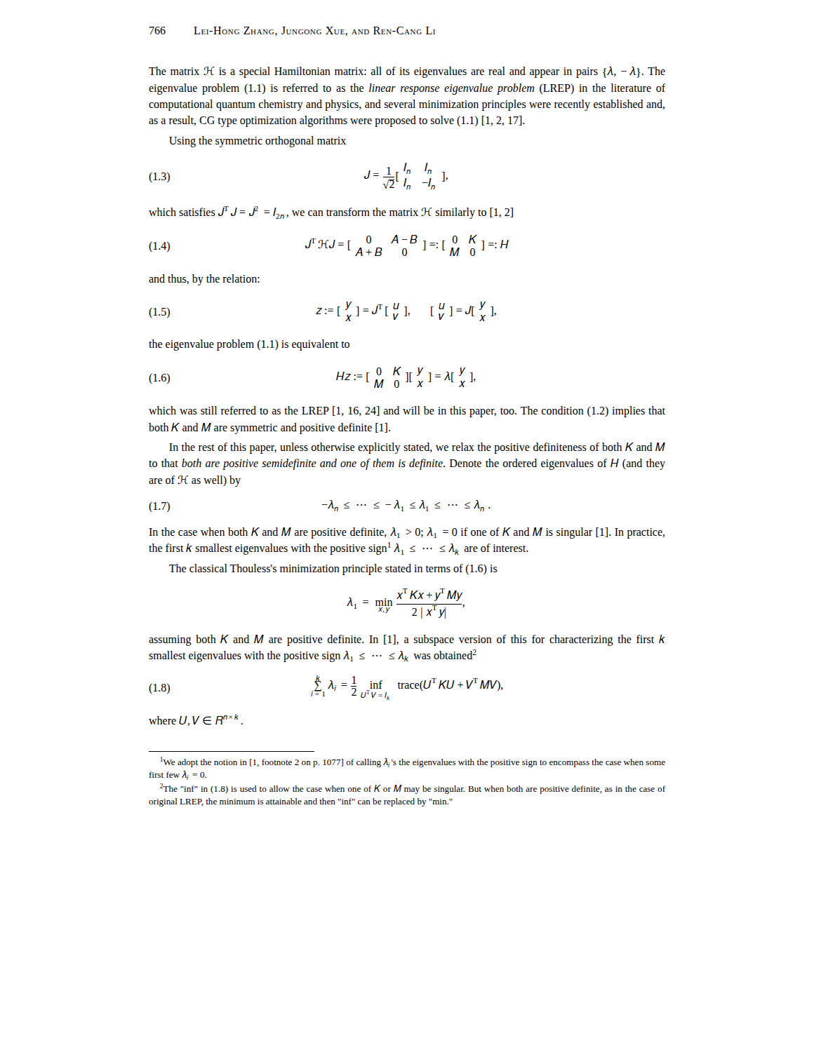766 Lei-Hong Zhang, Jungong Xue, and Ren-Cang Li
The matrix ℋ is a special Hamiltonian matrix: all of its eigenvalues are real and appear in pairs {λ,−λ}. The eigenvalue problem (1.1) is referred to as the linear response eigenvalue problem (LREP) in the literature of computational quantum chemistry and physics, and several minimization principles were recently established and, as a result, CG type optimization algorithms were proposed to solve (1.1) [1, 2, 17].
Using the symmetric orthogonal matrix
(1.3) J= 12 [ InIn In−In ] ,
which satisfies JTJ=J2=I2n, we can transform the matrix ℋ similarly to [1, 2]
(1.4) JTℋJ= [ 0A−B A+B0 ] =: [ 0K M0 ] =:H
and thus, by the relation:
(1.5) z:= [ y x ] = JT [ u v ] , [ u v ] =J [ y x ] ,
the eigenvalue problem (1.1) is equivalent to
(1.6) Hz:= [ 0K M0 ] [ y x ] =λ [ y x ] ,
which was still referred to as the LREP [1, 16, 24] and will be in this paper, too. The condition (1.2) implies that both K and M are symmetric and positive definite [1].
In the rest of this paper, unless otherwise explicitly stated, we relax the positive definiteness of both K and M to that both are positive semidefinite and one of them is definite. Denote the ordered eigenvalues of H (and they are of ℋ as well) by
(1.7) −λn≤⋯≤−λ1≤λ1≤⋯≤λn.
In the case when both K and M are positive definite, λ1>0; λ1=0 if one of K and M is singular [1]. In practice, the first k smallest eigenvalues with the positive sign1 λ1≤⋯≤λk are of interest.
The classical Thouless's minimization principle stated in terms of (1.6) is
λ1= min x,y xTKx+yTMy 2|xTy| ,
assuming both K and M are positive definite. In [1], a subspace version of this for characterizing the first k smallest eigenvalues with the positive sign λ1≤⋯≤λk was obtained2
(1.8) ∑ i=1 k λi = 12 inf UTV=Ik trace(UTKU+VTMV),
where U,V∈Rn×k.
1We adopt the notion in [1, footnote 2 on p. 1077] of calling λi's the eigenvalues with the positive sign to encompass the case when some first few λi=0.
2The "inf" in (1.8) is used to allow the case when one of K or M may be singular. But when both are positive definite, as in the case of original LREP, the minimum is attainable and then "inf" can be replaced by "min."